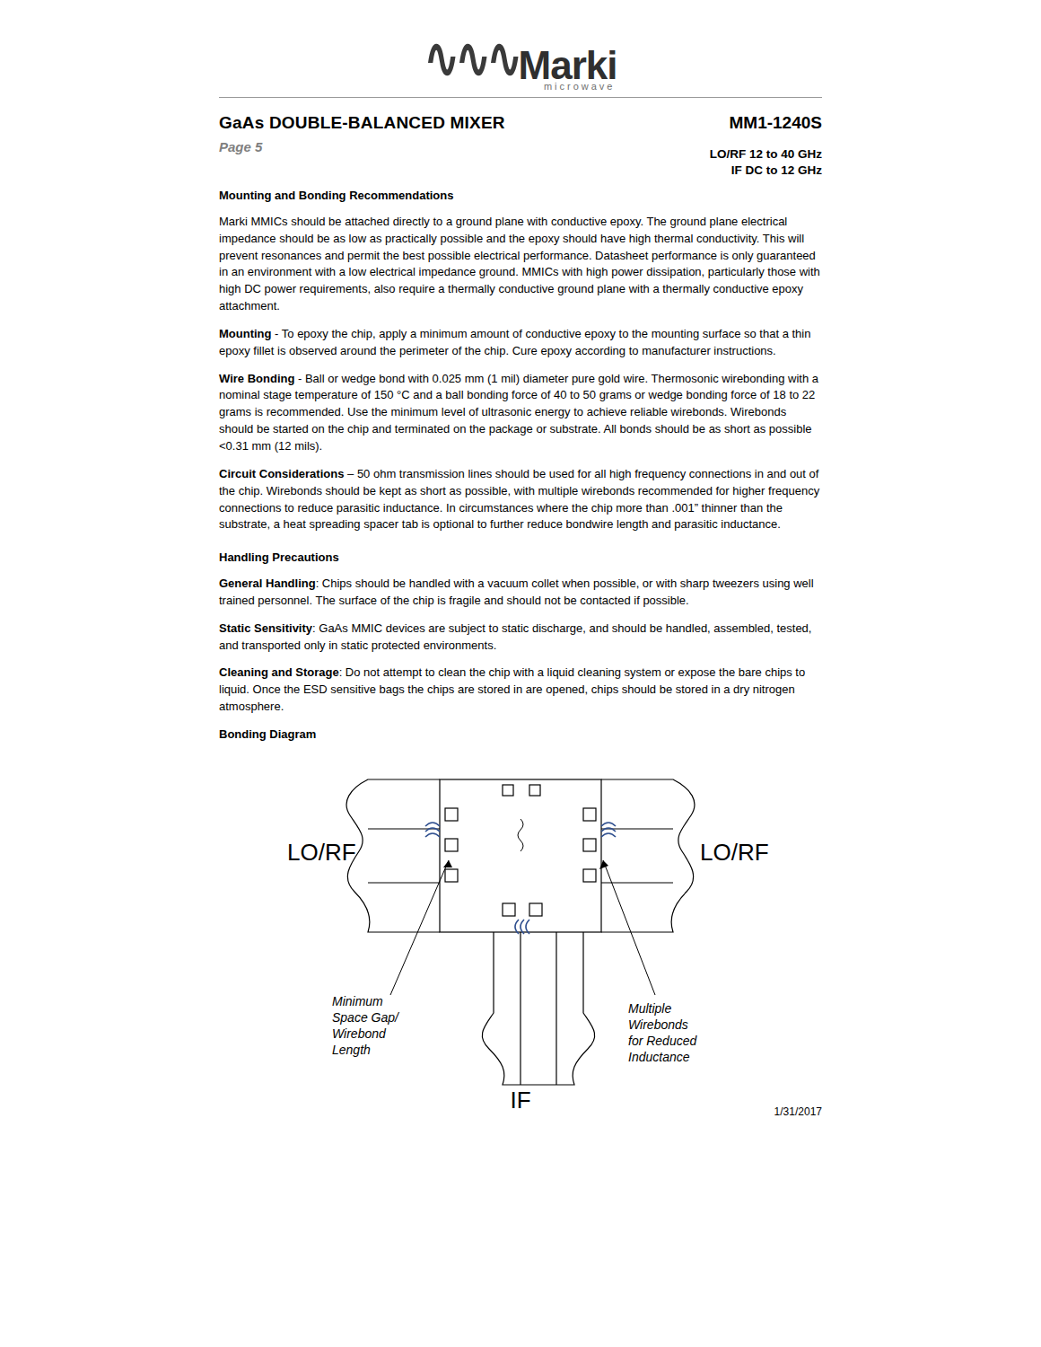∿∿∿Marki microwave
GaAs DOUBLE-BALANCED MIXER
MM1-1240S
Page 5
LO/RF 12 to 40 GHz
IF DC to 12 GHz
Mounting and Bonding Recommendations
Marki MMICs should be attached directly to a ground plane with conductive epoxy. The ground plane electrical impedance should be as low as practically possible and the epoxy should have high thermal conductivity. This will prevent resonances and permit the best possible electrical performance. Datasheet performance is only guaranteed in an environment with a low electrical impedance ground. MMICs with high power dissipation, particularly those with high DC power requirements, also require a thermally conductive ground plane with a thermally conductive epoxy attachment.
Mounting - To epoxy the chip, apply a minimum amount of conductive epoxy to the mounting surface so that a thin epoxy fillet is observed around the perimeter of the chip. Cure epoxy according to manufacturer instructions.
Wire Bonding - Ball or wedge bond with 0.025 mm (1 mil) diameter pure gold wire. Thermosonic wirebonding with a nominal stage temperature of 150 °C and a ball bonding force of 40 to 50 grams or wedge bonding force of 18 to 22 grams is recommended. Use the minimum level of ultrasonic energy to achieve reliable wirebonds. Wirebonds should be started on the chip and terminated on the package or substrate. All bonds should be as short as possible <0.31 mm (12 mils).
Circuit Considerations – 50 ohm transmission lines should be used for all high frequency connections in and out of the chip. Wirebonds should be kept as short as possible, with multiple wirebonds recommended for higher frequency connections to reduce parasitic inductance. In circumstances where the chip more than .001” thinner than the substrate, a heat spreading spacer tab is optional to further reduce bondwire length and parasitic inductance.
Handling Precautions
General Handling: Chips should be handled with a vacuum collet when possible, or with sharp tweezers using well trained personnel. The surface of the chip is fragile and should not be contacted if possible.
Static Sensitivity: GaAs MMIC devices are subject to static discharge, and should be handled, assembled, tested, and transported only in static protected environments.
Cleaning and Storage: Do not attempt to clean the chip with a liquid cleaning system or expose the bare chips to liquid. Once the ESD sensitive bags the chips are stored in are opened, chips should be stored in a dry nitrogen atmosphere.
Bonding Diagram
LO/RF LO/RF IF Minimum Space Gap/ Wirebond Length Multiple Wirebonds for Reduced Inductance
1/31/2017